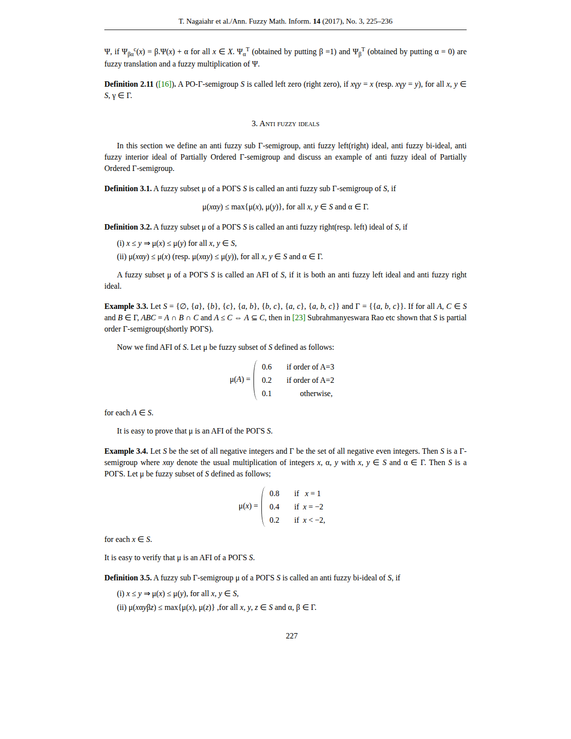T. Nagaiahr et al./Ann. Fuzzy Math. Inform. 14 (2017), No. 3, 225–236
Ψ, if Ψβα c(x) = β.Ψ(x) + α for all x ∈ X. ΨαT (obtained by putting β =1) and ΨβT (obtained by putting α = 0) are fuzzy translation and a fuzzy multiplication of Ψ.
Definition 2.11 ([16]). A PO-Γ-semigroup S is called left zero (right zero), if xγy = x (resp. xγy = y), for all x, y ∈ S, γ ∈ Γ.
3. Anti fuzzy ideals
In this section we define an anti fuzzy sub Γ-semigroup, anti fuzzy left(right) ideal, anti fuzzy bi-ideal, anti fuzzy interior ideal of Partially Ordered Γ-semigroup and discuss an example of anti fuzzy ideal of Partially Ordered Γ-semigroup.
Definition 3.1. A fuzzy subset μ of a POΓS S is called an anti fuzzy sub Γ-semigroup of S, if
μ(xαy) ≤ max{μ(x), μ(y)}, for all x, y ∈ S and α ∈ Γ.
Definition 3.2. A fuzzy subset μ of a POΓS S is called an anti fuzzy right(resp. left) ideal of S, if
(i) x ≤ y ⇒ μ(x) ≤ μ(y) for all x, y ∈ S,
(ii) μ(xαy) ≤ μ(x) (resp. μ(xαy) ≤ μ(y)), for all x, y ∈ S and α ∈ Γ.
A fuzzy subset μ of a POΓS S is called an AFI of S, if it is both an anti fuzzy left ideal and anti fuzzy right ideal.
Example 3.3. Let S = {∅, {a}, {b}, {c}, {a, b}, {b, c}, {a, c}, {a, b, c}} and Γ = {{a, b, c}}. If for all A, C ∈ S and B ∈ Γ, ABC = A ∩ B ∩ C and A ≤ C ⇔ A ⊆ C, then in [23] Subrahmanyeswara Rao etc shown that S is partial order Γ-semigroup(shortly POΓS).
Now we find AFI of S. Let μ be fuzzy subset of S defined as follows:
μ(A) =
| 0.6 | if order of A=3 |
| 0.2 | if order of A=2 |
| 0.1 | otherwise, |
for each A ∈ S.
It is easy to prove that μ is an AFI of the POΓS S.
Example 3.4. Let S be the set of all negative integers and Γ be the set of all negative even integers. Then S is a Γ-semigroup where xαy denote the usual multiplication of integers x, α, y with x, y ∈ S and α ∈ Γ. Then S is a POΓS. Let μ be fuzzy subset of S defined as follows;
μ(x) =
| 0.8 | if x = 1 |
| 0.4 | if x = −2 |
| 0.2 | if x < −2, |
for each x ∈ S.
It is easy to verify that μ is an AFI of a POΓS S.
Definition 3.5. A fuzzy sub Γ-semigroup μ of a POΓS S is called an anti fuzzy bi-ideal of S, if
(i) x ≤ y ⇒ μ(x) ≤ μ(y), for all x, y ∈ S,
(ii) μ(xαyβz) ≤ max{μ(x), μ(z)} ,for all x, y, z ∈ S and α, β ∈ Γ.
227